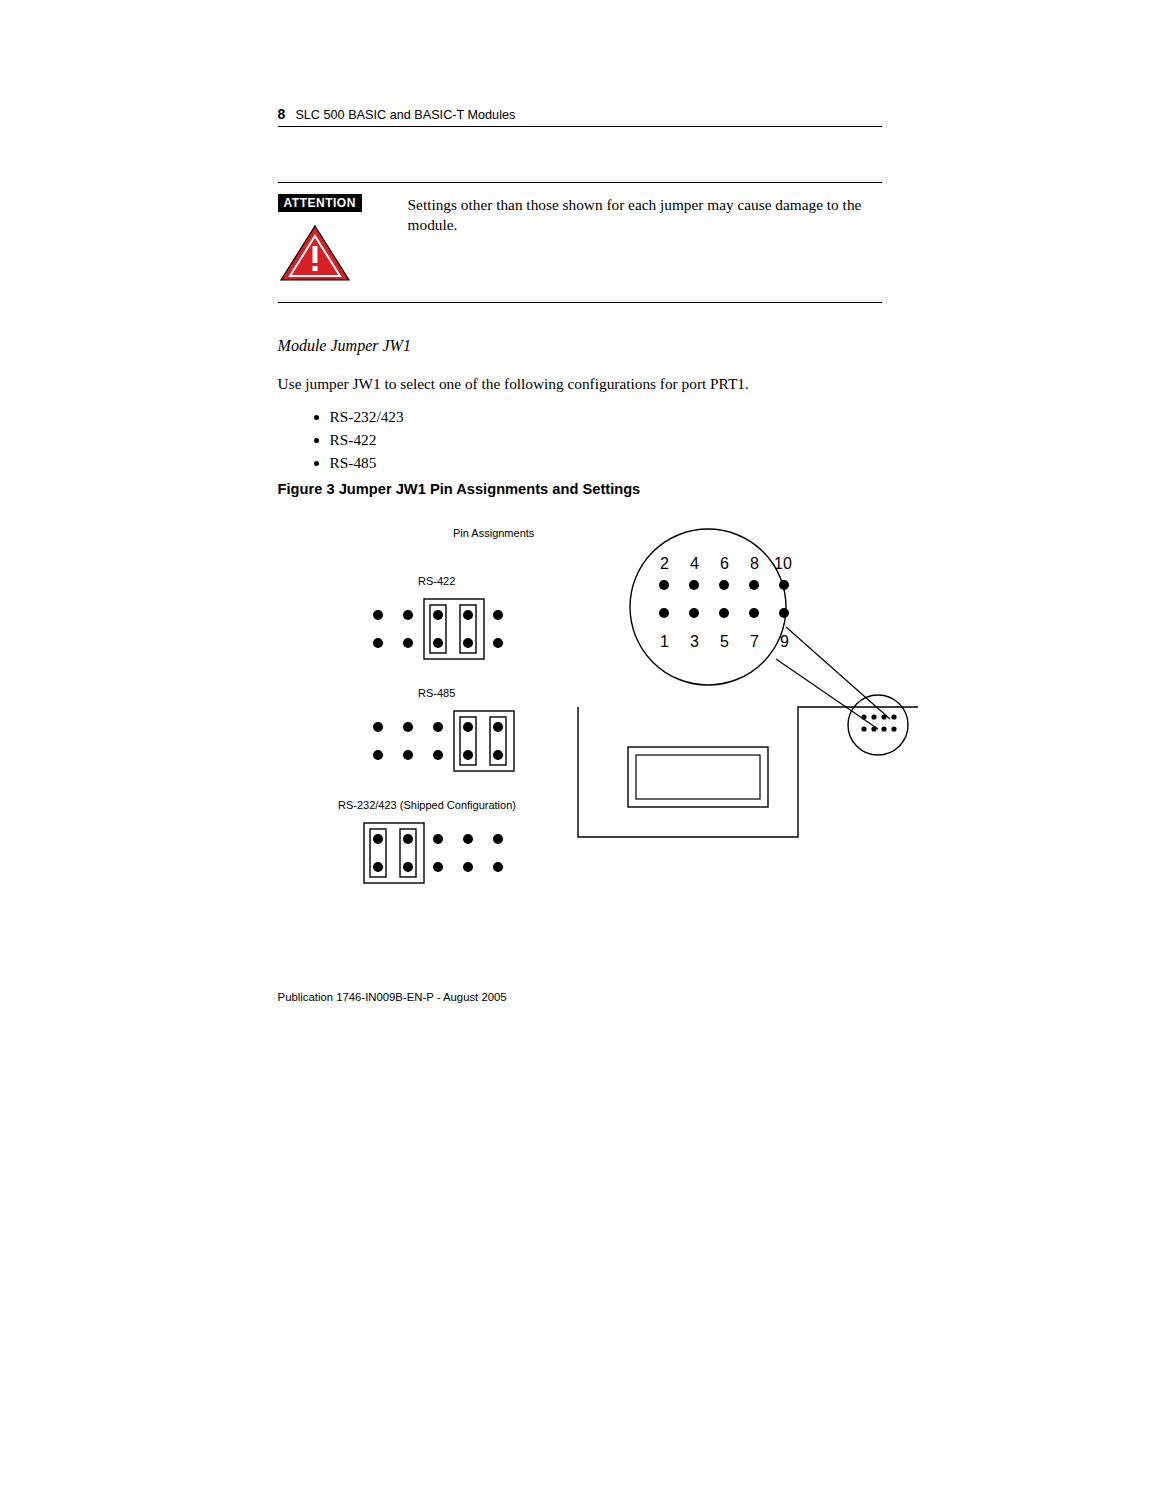8 SLC 500 BASIC and BASIC-T Modules
ATTENTION
Settings other than those shown for each jumper may cause damage to the module.
Module Jumper JW1
Use jumper JW1 to select one of the following configurations for port PRT1.
RS-232/423
RS-422
RS-485
Figure 3 Jumper JW1 Pin Assignments and Settings
Pin Assignments RS-422 RS-485 RS-232/423 (Shipped Configuration) 2 4 6 8 10 1 3 5 7 9
Publication 1746-IN009B-EN-P - August 2005